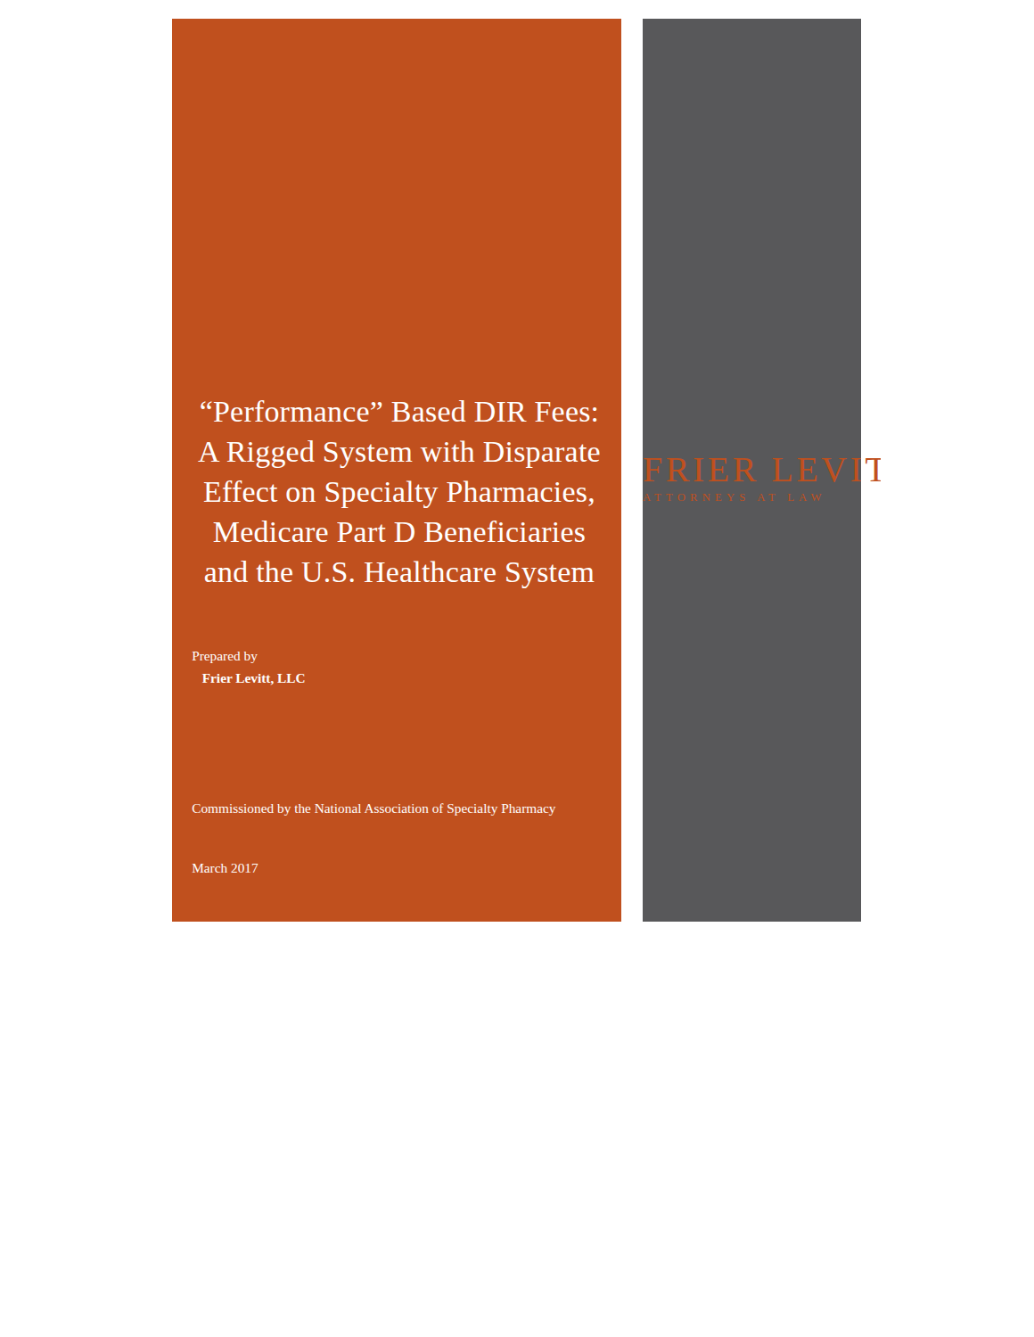“Performance” Based DIR Fees: A Rigged System with Disparate Effect on Specialty Pharmacies, Medicare Part D Beneficiaries and the U.S. Healthcare System
FRIER LEVITT
ATTORNEYS AT LAW
Prepared by
Frier Levitt, LLC
Commissioned by the National Association of Specialty Pharmacy
March 2017